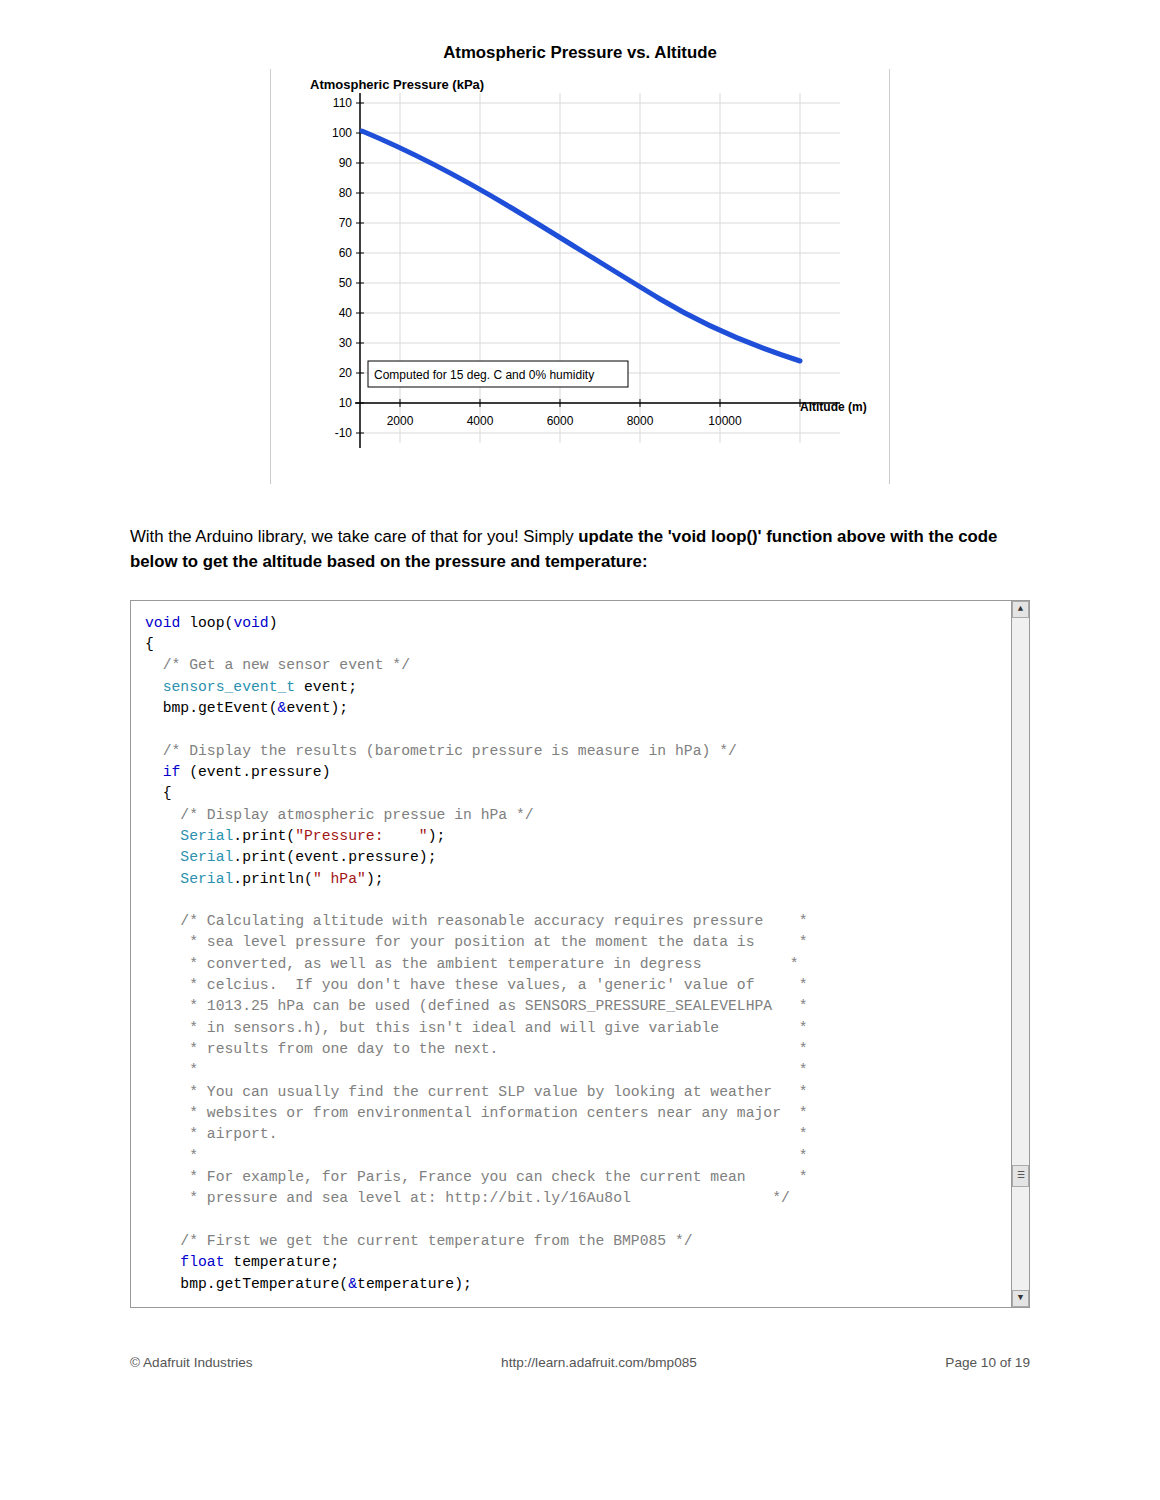Atmospheric Pressure vs. Altitude
Atmospheric Pressure (kPa) 110 100 90 80 70 60 50 40 30 20 10 -10 2000 4000 6000 8000 10000 Altitude (m) Computed for 15 deg. C and 0% humidity
With the Arduino library, we take care of that for you! Simply update the 'void loop()' function above with the code below to get the altitude based on the pressure and temperature:
▲
☰
▼
void loop(void)
{
  /* Get a new sensor event */
  sensors_event_t event;
  bmp.getEvent(&event);

  /* Display the results (barometric pressure is measure in hPa) */
  if (event.pressure)
  {
    /* Display atmospheric pressue in hPa */
    Serial.print("Pressure:    ");
    Serial.print(event.pressure);
    Serial.println(" hPa");

    /* Calculating altitude with reasonable accuracy requires pressure    *
     * sea level pressure for your position at the moment the data is     *
     * converted, as well as the ambient temperature in degress          *
     * celcius.  If you don't have these values, a 'generic' value of     *
     * 1013.25 hPa can be used (defined as SENSORS_PRESSURE_SEALEVELHPA   *
     * in sensors.h), but this isn't ideal and will give variable         *
     * results from one day to the next.                                  *
     *                                                                    *
     * You can usually find the current SLP value by looking at weather   *
     * websites or from environmental information centers near any major  *
     * airport.                                                           *
     *                                                                    *
     * For example, for Paris, France you can check the current mean      *
     * pressure and sea level at: http://bit.ly/16Au8ol                */

    /* First we get the current temperature from the BMP085 */
    float temperature;
    bmp.getTemperature(&temperature);
© Adafruit Industries http://learn.adafruit.com/bmp085 Page 10 of 19